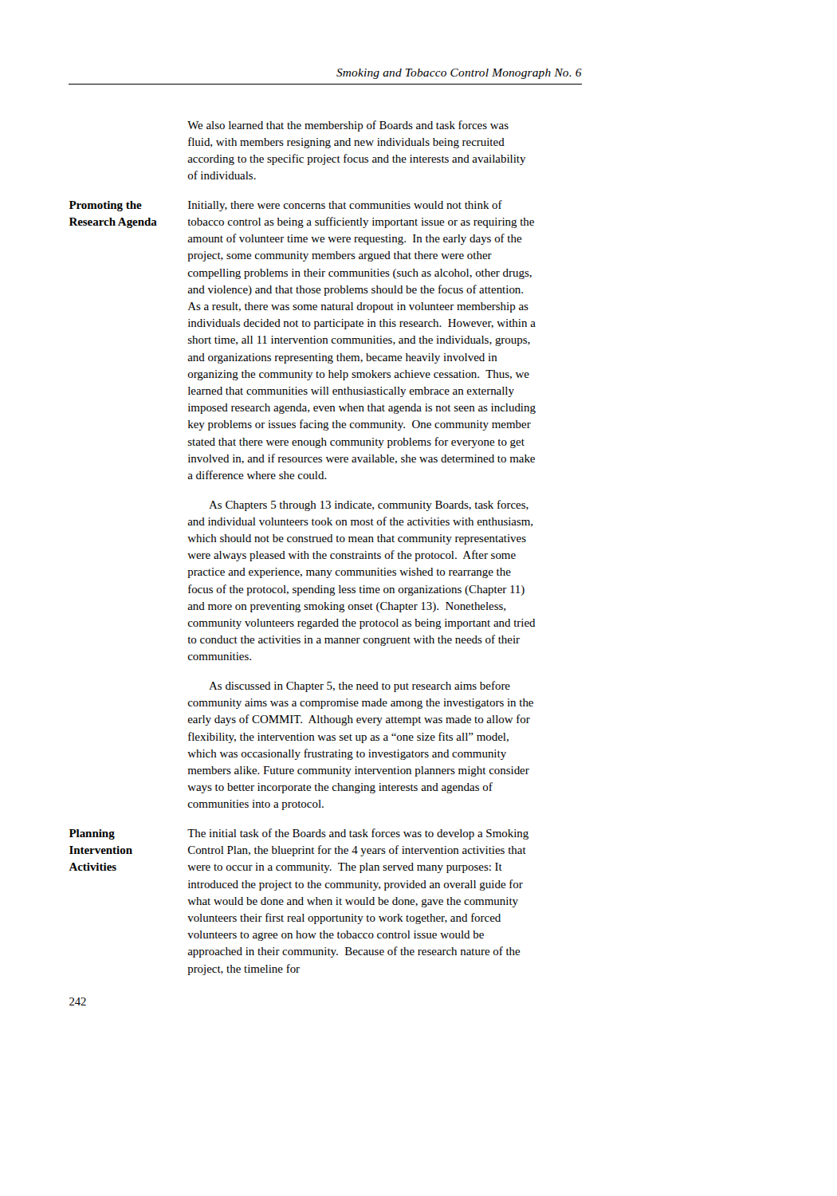Smoking and Tobacco Control Monograph No. 6
We also learned that the membership of Boards and task forces was fluid, with members resigning and new individuals being recruited according to the specific project focus and the interests and availability of individuals.
Promoting the
Research Agenda
Initially, there were concerns that communities would not think of tobacco control as being a sufficiently important issue or as requiring the amount of volunteer time we were requesting. In the early days of the project, some community members argued that there were other compelling problems in their communities (such as alcohol, other drugs, and violence) and that those problems should be the focus of attention. As a result, there was some natural dropout in volunteer membership as individuals decided not to participate in this research. However, within a short time, all 11 intervention communities, and the individuals, groups, and organizations representing them, became heavily involved in organizing the community to help smokers achieve cessation. Thus, we learned that communities will enthusiastically embrace an externally imposed research agenda, even when that agenda is not seen as including key problems or issues facing the community. One community member stated that there were enough community problems for everyone to get involved in, and if resources were available, she was determined to make a difference where she could.
As Chapters 5 through 13 indicate, community Boards, task forces, and individual volunteers took on most of the activities with enthusiasm, which should not be construed to mean that community representatives were always pleased with the constraints of the protocol. After some practice and experience, many communities wished to rearrange the focus of the protocol, spending less time on organizations (Chapter 11) and more on preventing smoking onset (Chapter 13). Nonetheless, community volunteers regarded the protocol as being important and tried to conduct the activities in a manner congruent with the needs of their communities.
As discussed in Chapter 5, the need to put research aims before community aims was a compromise made among the investigators in the early days of COMMIT. Although every attempt was made to allow for flexibility, the intervention was set up as a “one size fits all” model, which was occasionally frustrating to investigators and community members alike. Future community intervention planners might consider ways to better incorporate the changing interests and agendas of communities into a protocol.
Planning
Intervention
Activities
The initial task of the Boards and task forces was to develop a Smoking Control Plan, the blueprint for the 4 years of intervention activities that were to occur in a community. The plan served many purposes: It introduced the project to the community, provided an overall guide for what would be done and when it would be done, gave the community volunteers their first real opportunity to work together, and forced volunteers to agree on how the tobacco control issue would be approached in their community. Because of the research nature of the project, the timeline for
242